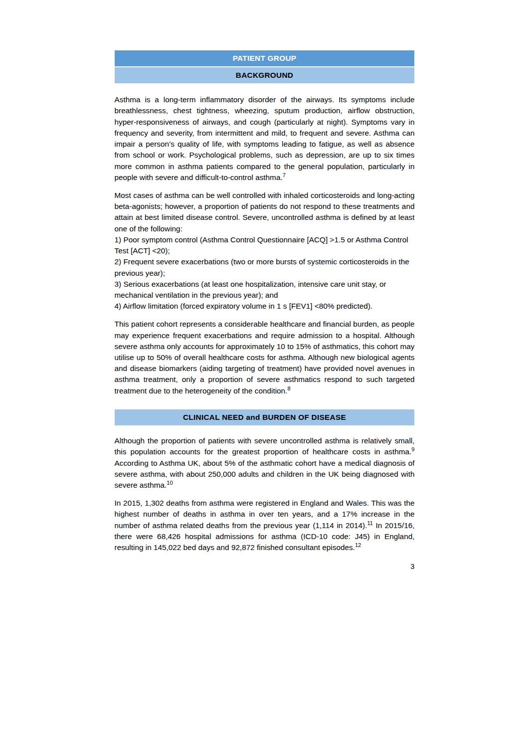PATIENT GROUP
BACKGROUND
Asthma is a long‑term inflammatory disorder of the airways. Its symptoms include breathlessness, chest tightness, wheezing, sputum production, airflow obstruction, hyper‑responsiveness of airways, and cough (particularly at night). Symptoms vary in frequency and severity, from intermittent and mild, to frequent and severe. Asthma can impair a person’s quality of life, with symptoms leading to fatigue, as well as absence from school or work. Psychological problems, such as depression, are up to six times more common in asthma patients compared to the general population, particularly in people with severe and difficult-to-control asthma.7
Most cases of asthma can be well controlled with inhaled corticosteroids and long-acting beta-agonists; however, a proportion of patients do not respond to these treatments and attain at best limited disease control. Severe, uncontrolled asthma is defined by at least one of the following:
1) Poor symptom control (Asthma Control Questionnaire [ACQ] >1.5 or Asthma Control Test [ACT] <20);
2) Frequent severe exacerbations (two or more bursts of systemic corticosteroids in the previous year);
3) Serious exacerbations (at least one hospitalization, intensive care unit stay, or mechanical ventilation in the previous year); and
4) Airflow limitation (forced expiratory volume in 1 s [FEV1] <80% predicted).
This patient cohort represents a considerable healthcare and financial burden, as people may experience frequent exacerbations and require admission to a hospital. Although severe asthma only accounts for approximately 10 to 15% of asthmatics, this cohort may utilise up to 50% of overall healthcare costs for asthma. Although new biological agents and disease biomarkers (aiding targeting of treatment) have provided novel avenues in asthma treatment, only a proportion of severe asthmatics respond to such targeted treatment due to the heterogeneity of the condition.8
CLINICAL NEED and BURDEN OF DISEASE
Although the proportion of patients with severe uncontrolled asthma is relatively small, this population accounts for the greatest proportion of healthcare costs in asthma.9 According to Asthma UK, about 5% of the asthmatic cohort have a medical diagnosis of severe asthma, with about 250,000 adults and children in the UK being diagnosed with severe asthma.10
In 2015, 1,302 deaths from asthma were registered in England and Wales. This was the highest number of deaths in asthma in over ten years, and a 17% increase in the number of asthma related deaths from the previous year (1,114 in 2014).11 In 2015/16, there were 68,426 hospital admissions for asthma (ICD-10 code: J45) in England, resulting in 145,022 bed days and 92,872 finished consultant episodes.12
3